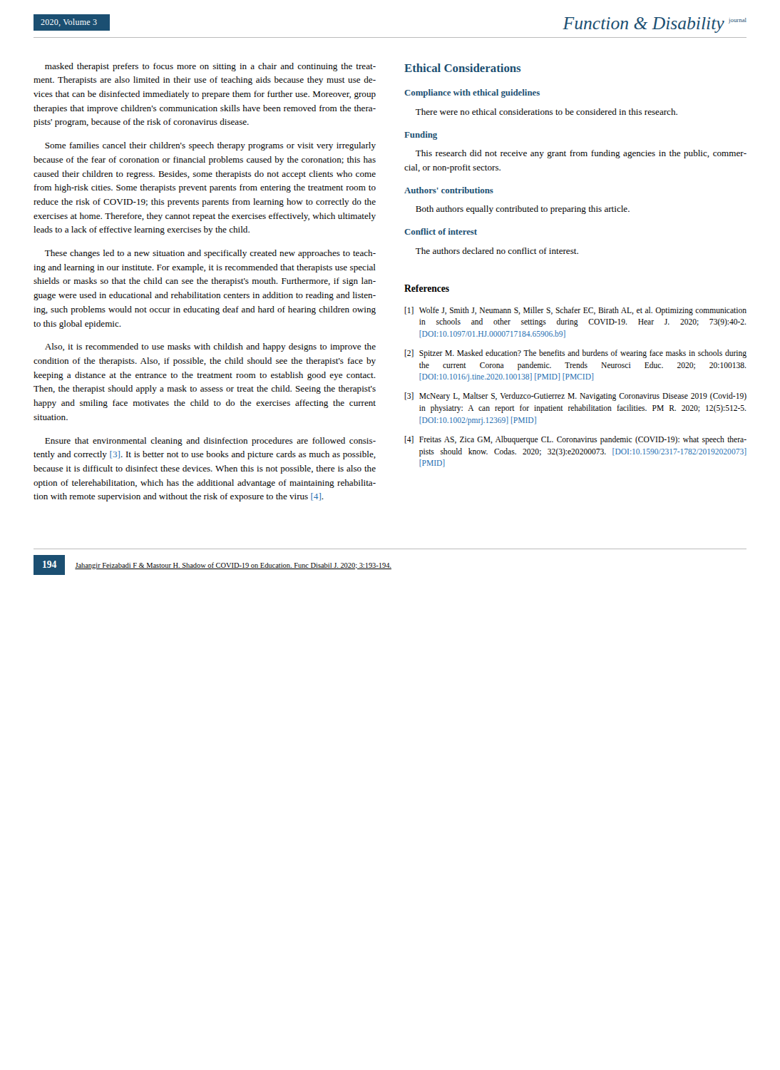2020, Volume 3
Function & Disability journal
masked therapist prefers to focus more on sitting in a chair and continuing the treatment. Therapists are also limited in their use of teaching aids because they must use devices that can be disinfected immediately to prepare them for further use. Moreover, group therapies that improve children's communication skills have been removed from the therapists' program, because of the risk of coronavirus disease.
Some families cancel their children's speech therapy programs or visit very irregularly because of the fear of coronation or financial problems caused by the coronation; this has caused their children to regress. Besides, some therapists do not accept clients who come from high-risk cities. Some therapists prevent parents from entering the treatment room to reduce the risk of COVID-19; this prevents parents from learning how to correctly do the exercises at home. Therefore, they cannot repeat the exercises effectively, which ultimately leads to a lack of effective learning exercises by the child.
These changes led to a new situation and specifically created new approaches to teaching and learning in our institute. For example, it is recommended that therapists use special shields or masks so that the child can see the therapist's mouth. Furthermore, if sign language were used in educational and rehabilitation centers in addition to reading and listening, such problems would not occur in educating deaf and hard of hearing children owing to this global epidemic.
Also, it is recommended to use masks with childish and happy designs to improve the condition of the therapists. Also, if possible, the child should see the therapist's face by keeping a distance at the entrance to the treatment room to establish good eye contact. Then, the therapist should apply a mask to assess or treat the child. Seeing the therapist's happy and smiling face motivates the child to do the exercises affecting the current situation.
Ensure that environmental cleaning and disinfection procedures are followed consistently and correctly [3]. It is better not to use books and picture cards as much as possible, because it is difficult to disinfect these devices. When this is not possible, there is also the option of telerehabilitation, which has the additional advantage of maintaining rehabilitation with remote supervision and without the risk of exposure to the virus [4].
Ethical Considerations
Compliance with ethical guidelines
There were no ethical considerations to be considered in this research.
Funding
This research did not receive any grant from funding agencies in the public, commercial, or non-profit sectors.
Authors' contributions
Both authors equally contributed to preparing this article.
Conflict of interest
The authors declared no conflict of interest.
References
Wolfe J, Smith J, Neumann S, Miller S, Schafer EC, Birath AL, et al. Optimizing communication in schools and other settings during COVID-19. Hear J. 2020; 73(9):40-2. [DOI:10.1097/01.HJ.0000717184.65906.b9]
Spitzer M. Masked education? The benefits and burdens of wearing face masks in schools during the current Corona pandemic. Trends Neurosci Educ. 2020; 20:100138. [DOI:10.1016/j.tine.2020.100138] [PMID] [PMCID]
McNeary L, Maltser S, Verduzco-Gutierrez M. Navigating Coronavirus Disease 2019 (Covid-19) in physiatry: A can report for inpatient rehabilitation facilities. PM R. 2020; 12(5):512-5. [DOI:10.1002/pmrj.12369] [PMID]
Freitas AS, Zica GM, Albuquerque CL. Coronavirus pandemic (COVID-19): what speech therapists should know. Codas. 2020; 32(3):e20200073. [DOI:10.1590/2317-1782/20192020073] [PMID]
194
Jahangir Feizabadi F & Mastour H. Shadow of COVID-19 on Education. Func Disabil J. 2020; 3:193-194.